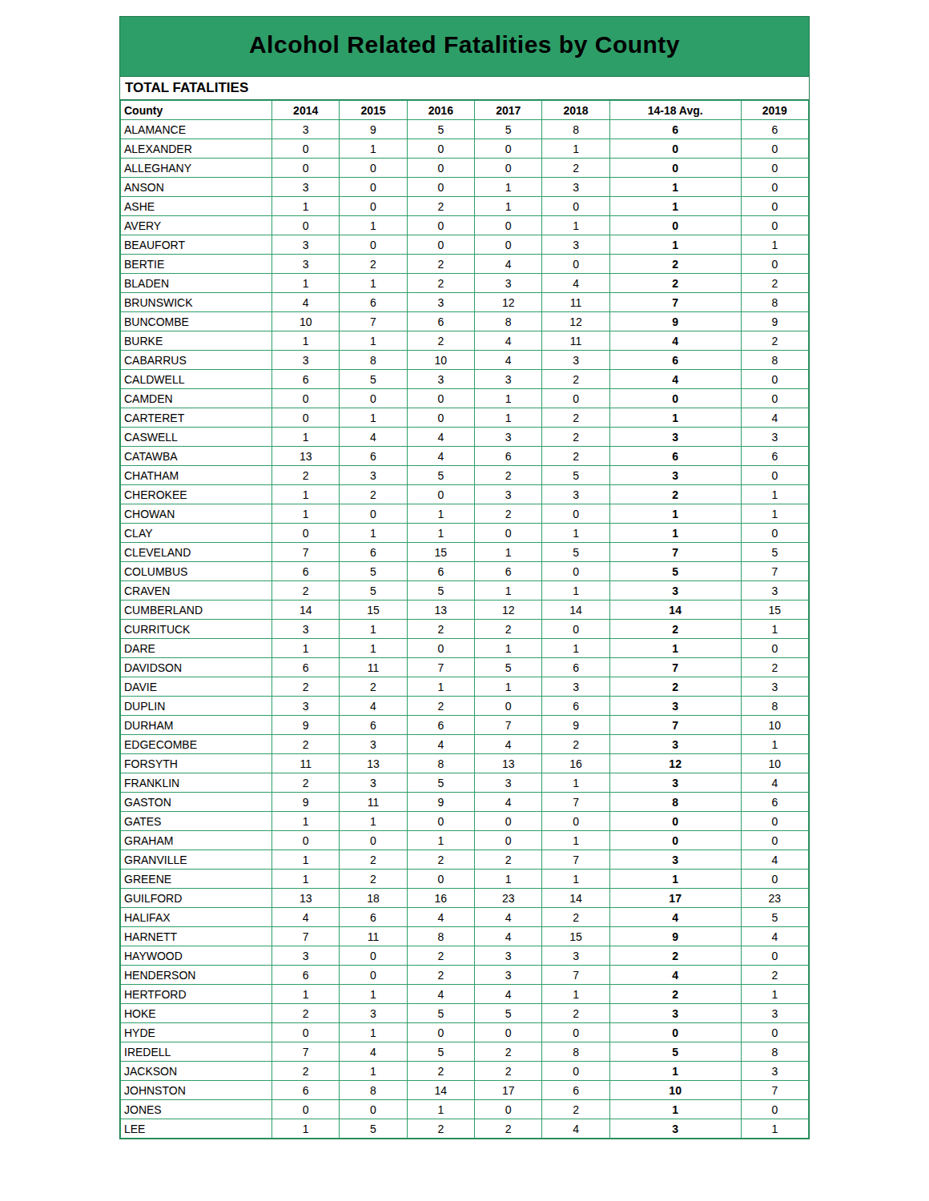Alcohol Related Fatalities by County
TOTAL FATALITIES
| County | 2014 | 2015 | 2016 | 2017 | 2018 | 14-18 Avg. | 2019 |
| --- | --- | --- | --- | --- | --- | --- | --- |
| ALAMANCE | 3 | 9 | 5 | 5 | 8 | 6 | 6 |
| ALEXANDER | 0 | 1 | 0 | 0 | 1 | 0 | 0 |
| ALLEGHANY | 0 | 0 | 0 | 0 | 2 | 0 | 0 |
| ANSON | 3 | 0 | 0 | 1 | 3 | 1 | 0 |
| ASHE | 1 | 0 | 2 | 1 | 0 | 1 | 0 |
| AVERY | 0 | 1 | 0 | 0 | 1 | 0 | 0 |
| BEAUFORT | 3 | 0 | 0 | 0 | 3 | 1 | 1 |
| BERTIE | 3 | 2 | 2 | 4 | 0 | 2 | 0 |
| BLADEN | 1 | 1 | 2 | 3 | 4 | 2 | 2 |
| BRUNSWICK | 4 | 6 | 3 | 12 | 11 | 7 | 8 |
| BUNCOMBE | 10 | 7 | 6 | 8 | 12 | 9 | 9 |
| BURKE | 1 | 1 | 2 | 4 | 11 | 4 | 2 |
| CABARRUS | 3 | 8 | 10 | 4 | 3 | 6 | 8 |
| CALDWELL | 6 | 5 | 3 | 3 | 2 | 4 | 0 |
| CAMDEN | 0 | 0 | 0 | 1 | 0 | 0 | 0 |
| CARTERET | 0 | 1 | 0 | 1 | 2 | 1 | 4 |
| CASWELL | 1 | 4 | 4 | 3 | 2 | 3 | 3 |
| CATAWBA | 13 | 6 | 4 | 6 | 2 | 6 | 6 |
| CHATHAM | 2 | 3 | 5 | 2 | 5 | 3 | 0 |
| CHEROKEE | 1 | 2 | 0 | 3 | 3 | 2 | 1 |
| CHOWAN | 1 | 0 | 1 | 2 | 0 | 1 | 1 |
| CLAY | 0 | 1 | 1 | 0 | 1 | 1 | 0 |
| CLEVELAND | 7 | 6 | 15 | 1 | 5 | 7 | 5 |
| COLUMBUS | 6 | 5 | 6 | 6 | 0 | 5 | 7 |
| CRAVEN | 2 | 5 | 5 | 1 | 1 | 3 | 3 |
| CUMBERLAND | 14 | 15 | 13 | 12 | 14 | 14 | 15 |
| CURRITUCK | 3 | 1 | 2 | 2 | 0 | 2 | 1 |
| DARE | 1 | 1 | 0 | 1 | 1 | 1 | 0 |
| DAVIDSON | 6 | 11 | 7 | 5 | 6 | 7 | 2 |
| DAVIE | 2 | 2 | 1 | 1 | 3 | 2 | 3 |
| DUPLIN | 3 | 4 | 2 | 0 | 6 | 3 | 8 |
| DURHAM | 9 | 6 | 6 | 7 | 9 | 7 | 10 |
| EDGECOMBE | 2 | 3 | 4 | 4 | 2 | 3 | 1 |
| FORSYTH | 11 | 13 | 8 | 13 | 16 | 12 | 10 |
| FRANKLIN | 2 | 3 | 5 | 3 | 1 | 3 | 4 |
| GASTON | 9 | 11 | 9 | 4 | 7 | 8 | 6 |
| GATES | 1 | 1 | 0 | 0 | 0 | 0 | 0 |
| GRAHAM | 0 | 0 | 1 | 0 | 1 | 0 | 0 |
| GRANVILLE | 1 | 2 | 2 | 2 | 7 | 3 | 4 |
| GREENE | 1 | 2 | 0 | 1 | 1 | 1 | 0 |
| GUILFORD | 13 | 18 | 16 | 23 | 14 | 17 | 23 |
| HALIFAX | 4 | 6 | 4 | 4 | 2 | 4 | 5 |
| HARNETT | 7 | 11 | 8 | 4 | 15 | 9 | 4 |
| HAYWOOD | 3 | 0 | 2 | 3 | 3 | 2 | 0 |
| HENDERSON | 6 | 0 | 2 | 3 | 7 | 4 | 2 |
| HERTFORD | 1 | 1 | 4 | 4 | 1 | 2 | 1 |
| HOKE | 2 | 3 | 5 | 5 | 2 | 3 | 3 |
| HYDE | 0 | 1 | 0 | 0 | 0 | 0 | 0 |
| IREDELL | 7 | 4 | 5 | 2 | 8 | 5 | 8 |
| JACKSON | 2 | 1 | 2 | 2 | 0 | 1 | 3 |
| JOHNSTON | 6 | 8 | 14 | 17 | 6 | 10 | 7 |
| JONES | 0 | 0 | 1 | 0 | 2 | 1 | 0 |
| LEE | 1 | 5 | 2 | 2 | 4 | 3 | 1 |